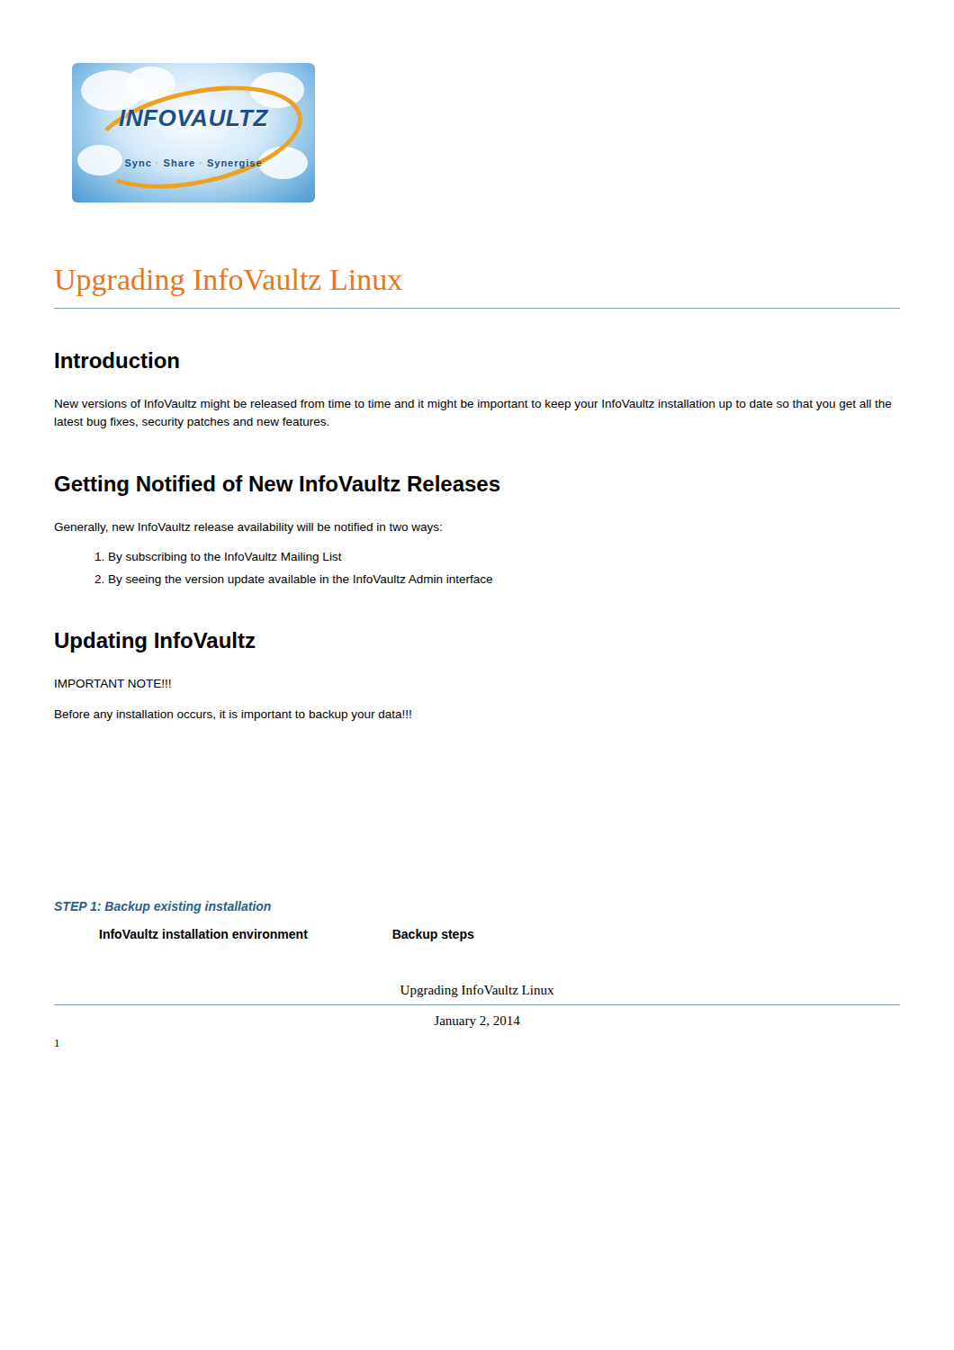INFO VAULTZ
Sync · Share · Synergise
Upgrading InfoVaultz Linux
Introduction
New versions of InfoVaultz might be released from time to time and it might be important to keep your InfoVaultz installation up to date so that you get all the latest bug fixes, security patches and new features.
Getting Notified of New InfoVaultz Releases
Generally, new InfoVaultz release availability will be notified in two ways:
By subscribing to the InfoVaultz Mailing List
By seeing the version update available in the InfoVaultz Admin interface
Updating InfoVaultz
IMPORTANT NOTE!!!
Before any installation occurs, it is important to backup your data!!!
STEP 1: Backup existing installation
InfoVaultz installation environment Backup steps
Upgrading InfoVaultz Linux
January 2, 2014
1